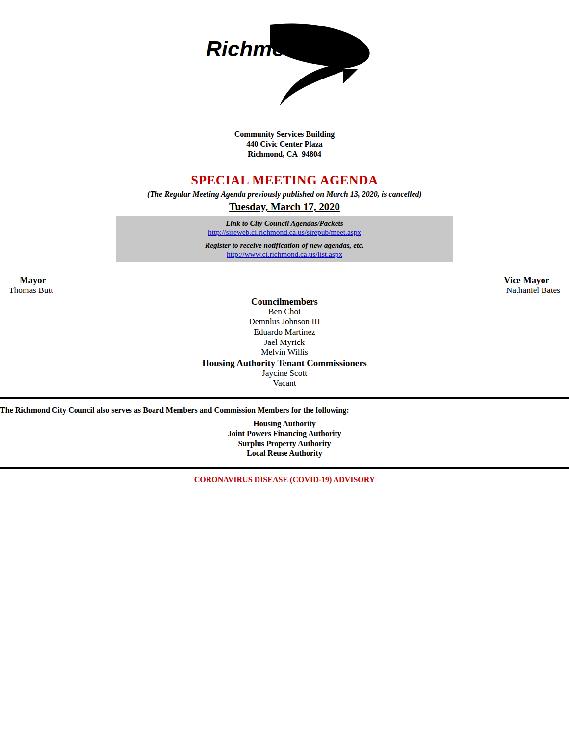Richmond
Community Services Building
440 Civic Center Plaza
Richmond, CA 94804
SPECIAL MEETING AGENDA
(The Regular Meeting Agenda previously published on March 13, 2020, is cancelled)
Tuesday, March 17, 2020
Link to City Council Agendas/Packets
http://sireweb.ci.richmond.ca.us/sirepub/meet.aspx
Register to receive notification of new agendas, etc.
http://www.ci.richmond.ca.us/list.aspx
Mayor Vice Mayor
Thomas Butt Nathaniel Bates
Councilmembers
Ben Choi
Demnlus Johnson III
Eduardo Martinez
Jael Myrick
Melvin Willis
Housing Authority Tenant Commissioners
Jaycine Scott
Vacant
The Richmond City Council also serves as Board Members and Commission Members for the following:
Housing Authority
Joint Powers Financing Authority
Surplus Property Authority
Local Reuse Authority
CORONAVIRUS DISEASE (COVID-19) ADVISORY